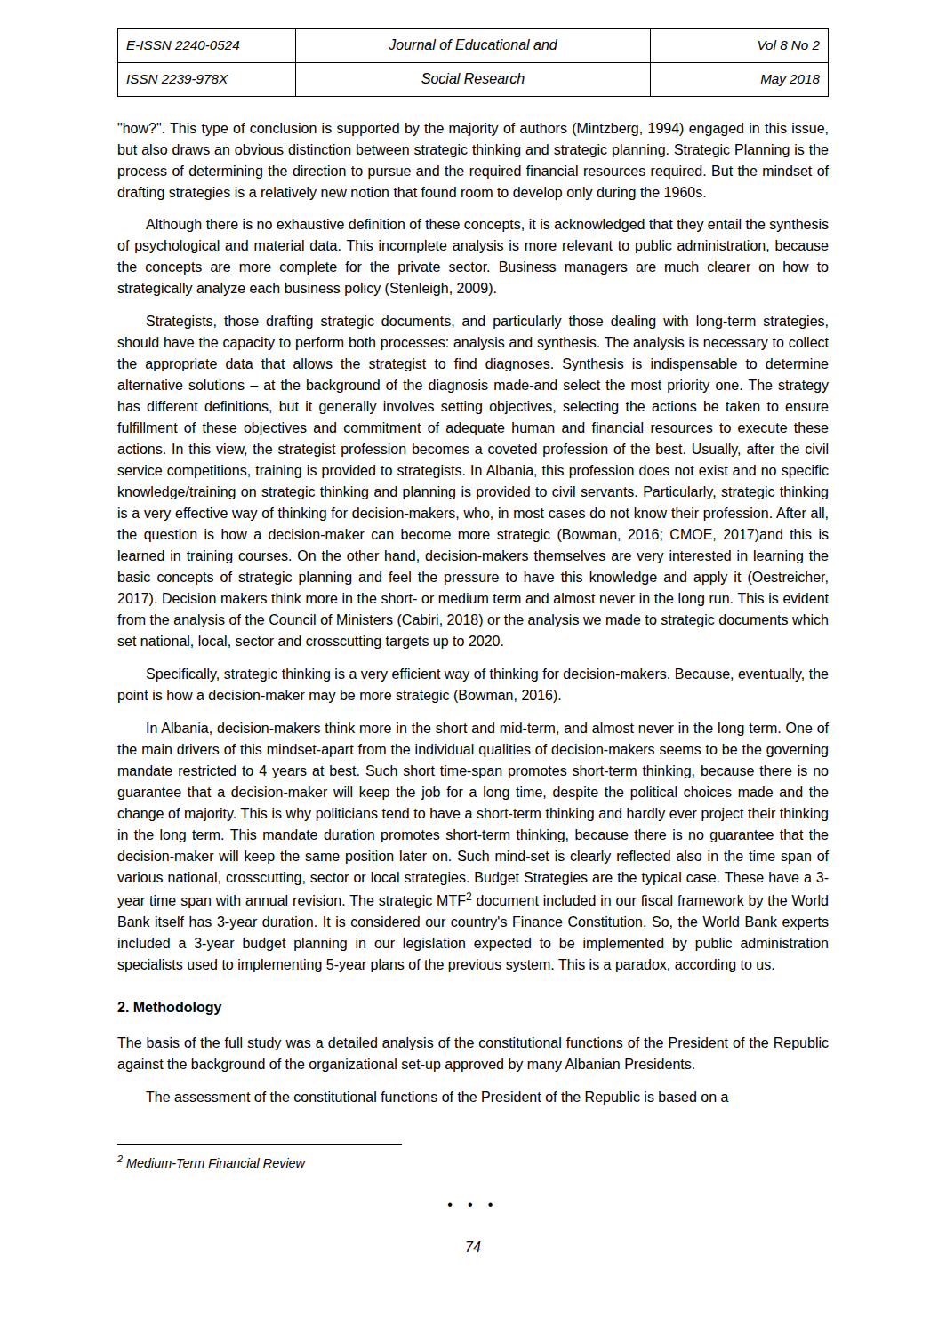| E-ISSN 2240-0524 | Journal of Educational and | Vol 8 No 2 |
| ISSN 2239-978X | Social Research | May 2018 |
"how?". This type of conclusion is supported by the majority of authors (Mintzberg, 1994) engaged in this issue, but also draws an obvious distinction between strategic thinking and strategic planning. Strategic Planning is the process of determining the direction to pursue and the required financial resources required. But the mindset of drafting strategies is a relatively new notion that found room to develop only during the 1960s.
Although there is no exhaustive definition of these concepts, it is acknowledged that they entail the synthesis of psychological and material data. This incomplete analysis is more relevant to public administration, because the concepts are more complete for the private sector. Business managers are much clearer on how to strategically analyze each business policy (Stenleigh, 2009).
Strategists, those drafting strategic documents, and particularly those dealing with long-term strategies, should have the capacity to perform both processes: analysis and synthesis. The analysis is necessary to collect the appropriate data that allows the strategist to find diagnoses. Synthesis is indispensable to determine alternative solutions – at the background of the diagnosis made-and select the most priority one. The strategy has different definitions, but it generally involves setting objectives, selecting the actions be taken to ensure fulfillment of these objectives and commitment of adequate human and financial resources to execute these actions. In this view, the strategist profession becomes a coveted profession of the best. Usually, after the civil service competitions, training is provided to strategists. In Albania, this profession does not exist and no specific knowledge/training on strategic thinking and planning is provided to civil servants. Particularly, strategic thinking is a very effective way of thinking for decision-makers, who, in most cases do not know their profession. After all, the question is how a decision-maker can become more strategic (Bowman, 2016; CMOE, 2017)and this is learned in training courses. On the other hand, decision-makers themselves are very interested in learning the basic concepts of strategic planning and feel the pressure to have this knowledge and apply it (Oestreicher, 2017). Decision makers think more in the short- or medium term and almost never in the long run. This is evident from the analysis of the Council of Ministers (Cabiri, 2018) or the analysis we made to strategic documents which set national, local, sector and crosscutting targets up to 2020.
Specifically, strategic thinking is a very efficient way of thinking for decision-makers. Because, eventually, the point is how a decision-maker may be more strategic (Bowman, 2016).
In Albania, decision-makers think more in the short and mid-term, and almost never in the long term. One of the main drivers of this mindset-apart from the individual qualities of decision-makers seems to be the governing mandate restricted to 4 years at best. Such short time-span promotes short-term thinking, because there is no guarantee that a decision-maker will keep the job for a long time, despite the political choices made and the change of majority. This is why politicians tend to have a short-term thinking and hardly ever project their thinking in the long term. This mandate duration promotes short-term thinking, because there is no guarantee that the decision-maker will keep the same position later on. Such mind-set is clearly reflected also in the time span of various national, crosscutting, sector or local strategies. Budget Strategies are the typical case. These have a 3-year time span with annual revision. The strategic MTF2 document included in our fiscal framework by the World Bank itself has 3-year duration. It is considered our country's Finance Constitution. So, the World Bank experts included a 3-year budget planning in our legislation expected to be implemented by public administration specialists used to implementing 5-year plans of the previous system. This is a paradox, according to us.
2. Methodology
The basis of the full study was a detailed analysis of the constitutional functions of the President of the Republic against the background of the organizational set-up approved by many Albanian Presidents.
The assessment of the constitutional functions of the President of the Republic is based on a
2 Medium-Term Financial Review
• • •
74